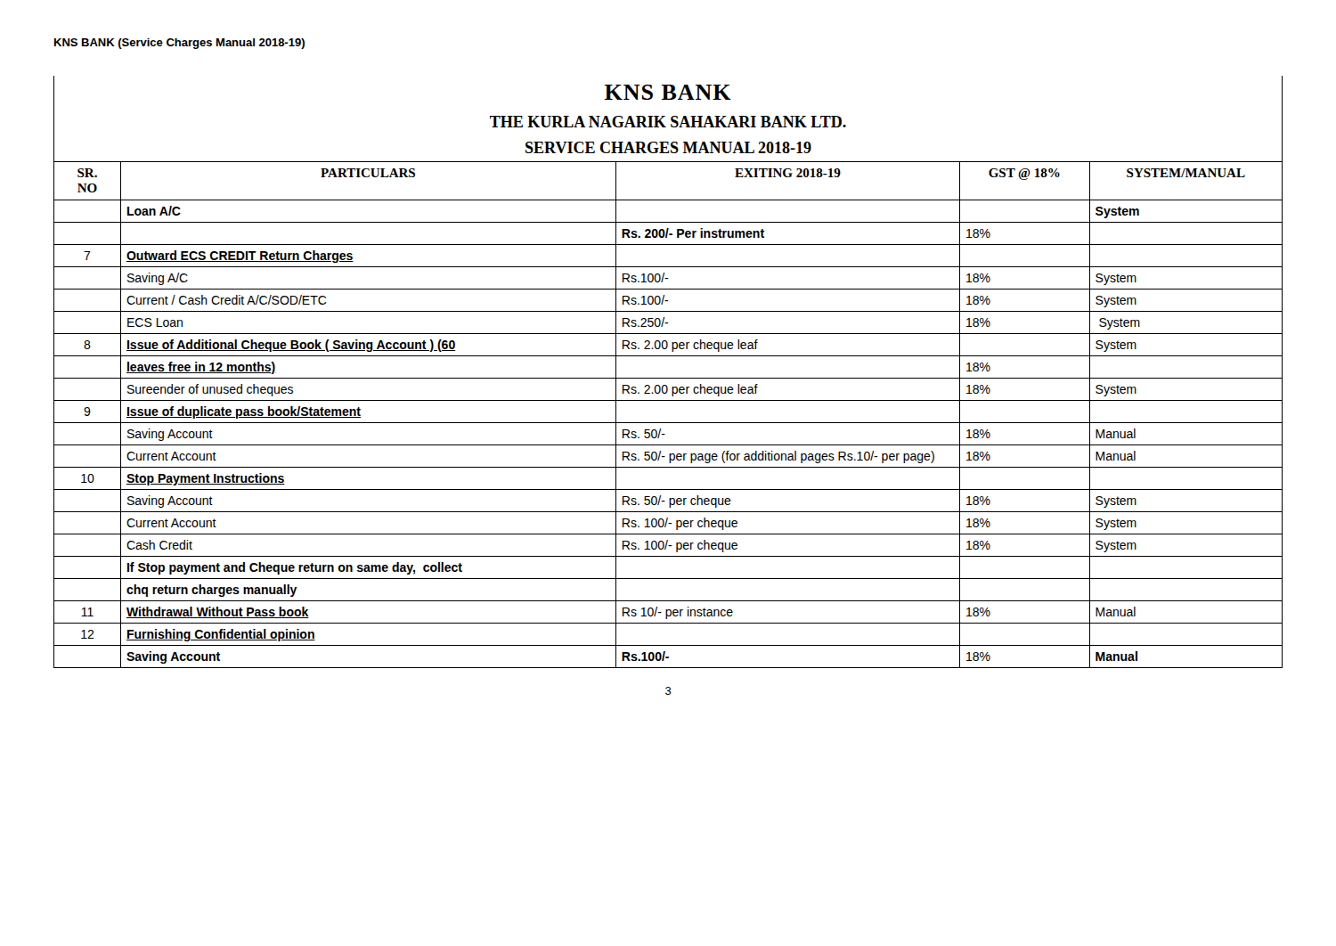KNS BANK (Service Charges Manual 2018-19)
| KNS BANK |
| THE KURLA NAGARIK SAHAKARI BANK LTD. |
| SERVICE CHARGES MANUAL 2018-19 |
| SR. NO | PARTICULARS | EXITING 2018-19 | GST @ 18% | SYSTEM/MANUAL |
| | Loan A/C | | | System |
| | | Rs. 200/- Per instrument | 18% | |
| 7 | Outward ECS CREDIT Return Charges | | | |
| | Saving A/C | Rs.100/- | 18% | System |
| | Current / Cash Credit A/C/SOD/ETC | Rs.100/- | 18% | System |
| | ECS Loan | Rs.250/- | 18% | System |
| 8 | Issue of Additional Cheque Book ( Saving Account ) (60 | Rs. 2.00 per cheque leaf | | System |
| | leaves free in 12 months) | | 18% | |
| | Sureender of unused cheques | Rs. 2.00 per cheque leaf | 18% | System |
| 9 | Issue of duplicate pass book/Statement | | | |
| | Saving Account | Rs. 50/- | 18% | Manual |
| | Current Account | Rs. 50/- per page (for additional pages Rs.10/- per page) | 18% | Manual |
| 10 | Stop Payment Instructions | | | |
| | Saving Account | Rs. 50/- per cheque | 18% | System |
| | Current Account | Rs. 100/- per cheque | 18% | System |
| | Cash Credit | Rs. 100/- per cheque | 18% | System |
| | If Stop payment and Cheque return on same day, collect | | | |
| | chq return charges manually | | | |
| 11 | Withdrawal Without Pass book | Rs 10/- per instance | 18% | Manual |
| 12 | Furnishing Confidential opinion | | | |
| | Saving Account | Rs.100/- | 18% | Manual |
3